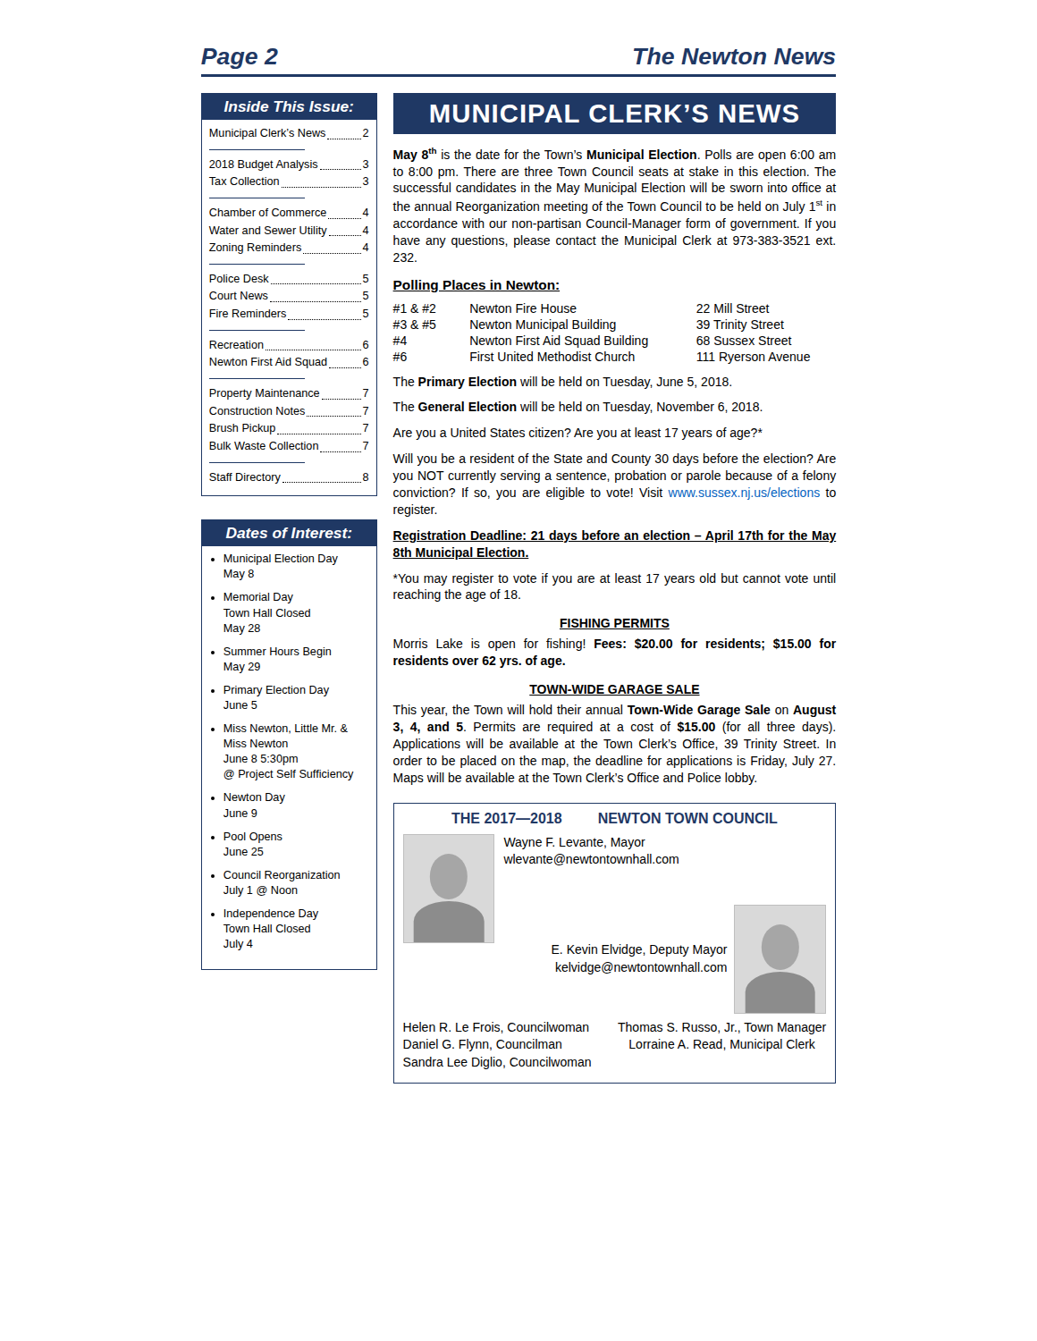Page 2
The Newton News
Inside This Issue:
Municipal Clerk’s News 2
2018 Budget Analysis 3
Tax Collection 3
Chamber of Commerce 4
Water and Sewer Utility 4
Zoning Reminders 4
Police Desk 5
Court News 5
Fire Reminders 5
Recreation 6
Newton First Aid Squad 6
Property Maintenance 7
Construction Notes 7
Brush Pickup 7
Bulk Waste Collection 7
Staff Directory 8
Dates of Interest:
Municipal Election Day
May 8
Memorial Day
Town Hall Closed
May 28
Summer Hours Begin
May 29
Primary Election Day
June 5
Miss Newton, Little Mr. & Miss Newton
June 8 5:30pm
@ Project Self Sufficiency
Newton Day
June 9
Pool Opens
June 25
Council Reorganization
July 1 @ Noon
Independence Day
Town Hall Closed
July 4
MUNICIPAL CLERK’S NEWS
May 8th is the date for the Town’s Municipal Election. Polls are open 6:00 am to 8:00 pm. There are three Town Council seats at stake in this election. The successful candidates in the May Municipal Election will be sworn into office at the annual Reorganization meeting of the Town Council to be held on July 1st in accordance with our non-partisan Council-Manager form of government. If you have any questions, please contact the Municipal Clerk at 973-383-3521 ext. 232.
Polling Places in Newton:
| #1 & #2 | Newton Fire House | 22 Mill Street |
| #3 & #5 | Newton Municipal Building | 39 Trinity Street |
| #4 | Newton First Aid Squad Building | 68 Sussex Street |
| #6 | First United Methodist Church | 111 Ryerson Avenue |
The Primary Election will be held on Tuesday, June 5, 2018.
The General Election will be held on Tuesday, November 6, 2018.
Are you a United States citizen? Are you at least 17 years of age?*
Will you be a resident of the State and County 30 days before the election? Are you NOT currently serving a sentence, probation or parole because of a felony conviction? If so, you are eligible to vote! Visit www.sussex.nj.us/elections to register.
Registration Deadline: 21 days before an election – April 17th for the May 8th Municipal Election.
*You may register to vote if you are at least 17 years old but cannot vote until reaching the age of 18.
FISHING PERMITS
Morris Lake is open for fishing! Fees: $20.00 for residents; $15.00 for residents over 62 yrs. of age.
TOWN-WIDE GARAGE SALE
This year, the Town will hold their annual Town-Wide Garage Sale on August 3, 4, and 5. Permits are required at a cost of $15.00 (for all three days). Applications will be available at the Town Clerk’s Office, 39 Trinity Street. In order to be placed on the map, the deadline for applications is Friday, July 27. Maps will be available at the Town Clerk’s Office and Police lobby.
THE 2017—2018 NEWTON TOWN COUNCIL
Wayne F. Levante, Mayor
wlevante@newtontownhall.com
E. Kevin Elvidge, Deputy Mayor
kelvidge@newtontownhall.com
Helen R. Le Frois, Councilwoman
Daniel G. Flynn, Councilman
Sandra Lee Diglio, Councilwoman
Thomas S. Russo, Jr., Town Manager
Lorraine A. Read, Municipal Clerk